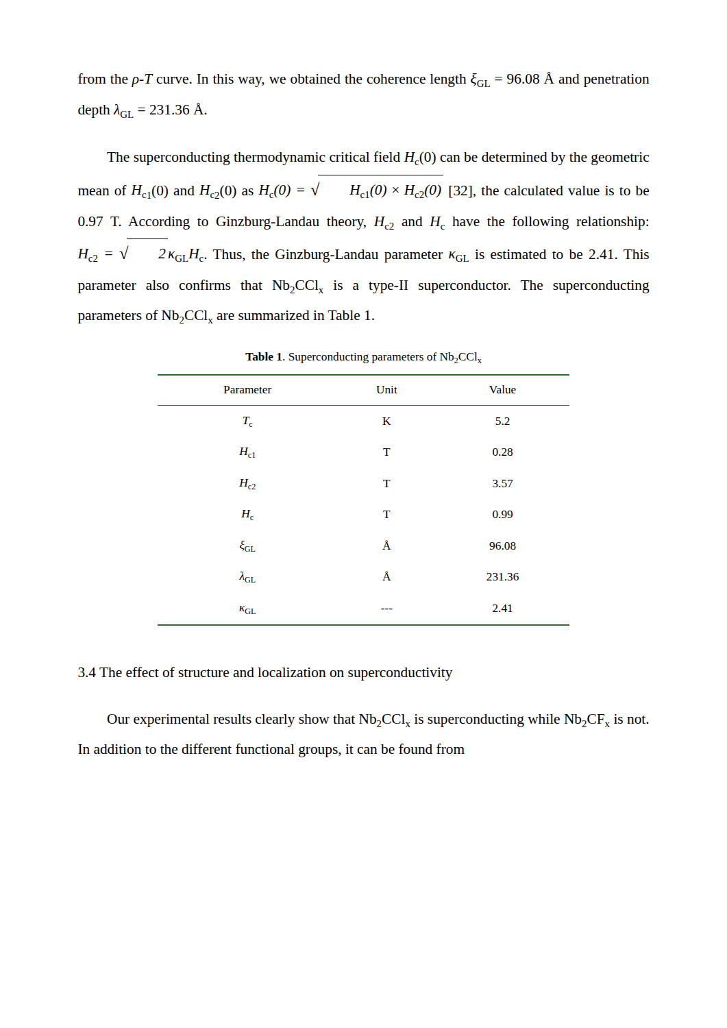from the ρ-T curve. In this way, we obtained the coherence length ξGL = 96.08 Å and penetration depth λGL = 231.36 Å.
The superconducting thermodynamic critical field Hc(0) can be determined by the geometric mean of Hc1(0) and Hc2(0) as Hc(0) = √Hc1(0) × Hc2(0) [32], the calculated value is to be 0.97 T. According to Ginzburg-Landau theory, Hc2 and Hc have the following relationship: Hc2 = √2 κGLHc. Thus, the Ginzburg-Landau parameter κGL is estimated to be 2.41. This parameter also confirms that Nb2CClx is a type-II superconductor. The superconducting parameters of Nb2CClx are summarized in Table 1.
Table 1 . Superconducting parameters of Nb 2 CCl x
| Parameter | Unit | Value |
| --- | --- | --- |
| T c | K | 5.2 |
| H c 1 | T | 0.28 |
| H c 2 | T | 3.57 |
| H c | T | 0.99 |
| ξ GL | Å | 96.08 |
| λ GL | Å | 231.36 |
| κ GL | --- | 2.41 |
3.4 The effect of structure and localization on superconductivity
Our experimental results clearly show that Nb2CClx is superconducting while Nb2CFx is not. In addition to the different functional groups, it can be found from